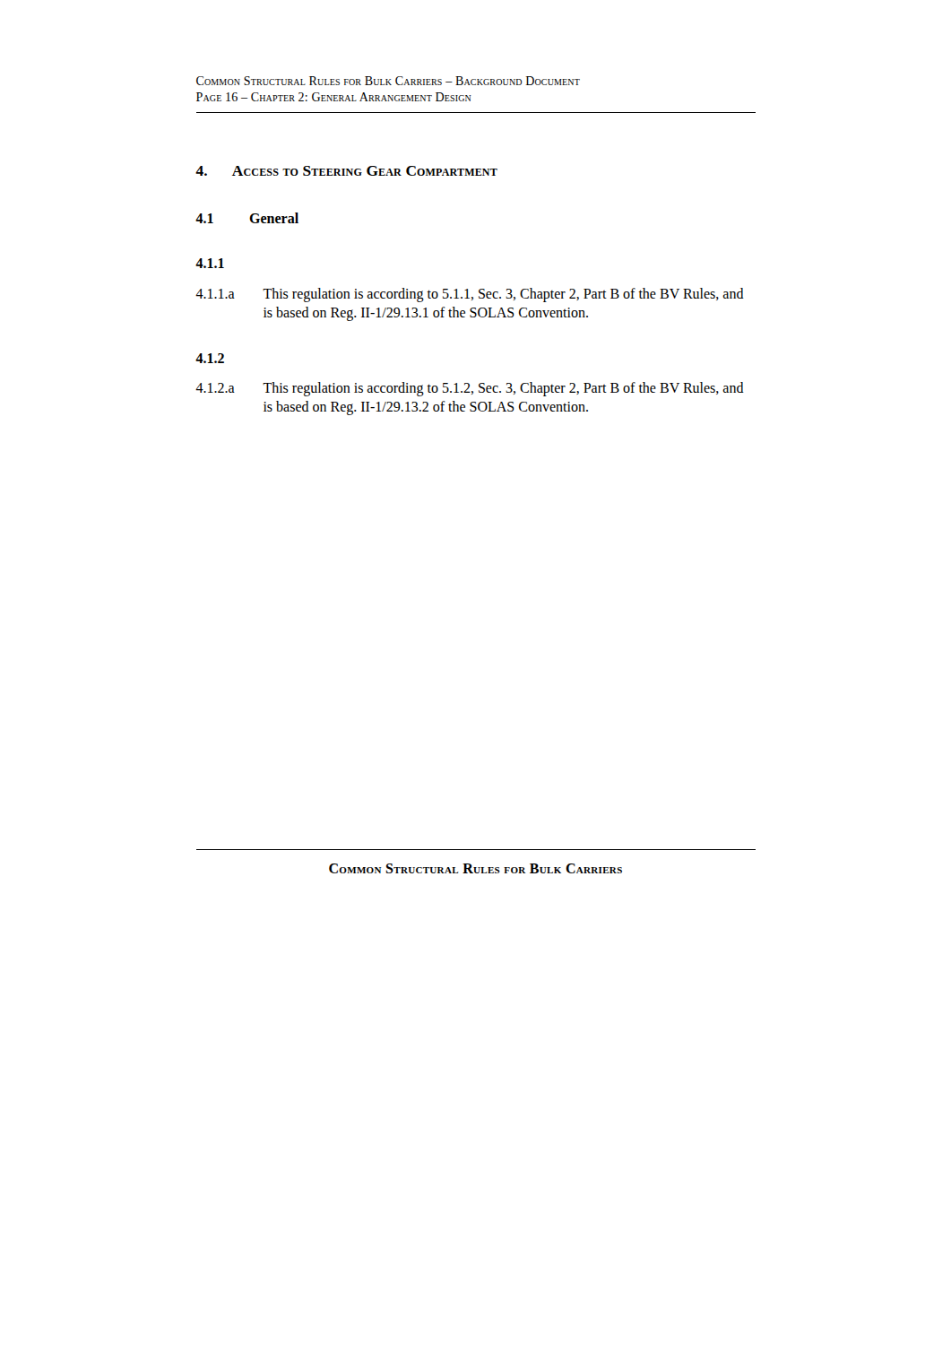Common Structural Rules for Bulk Carriers – Background Document Page 16 – Chapter 2: General Arrangement Design
4. Access to Steering Gear Compartment
4.1 General
4.1.1
4.1.1.a This regulation is according to 5.1.1, Sec. 3, Chapter 2, Part B of the BV Rules, and is based on Reg. II-1/29.13.1 of the SOLAS Convention.
4.1.2
4.1.2.a This regulation is according to 5.1.2, Sec. 3, Chapter 2, Part B of the BV Rules, and is based on Reg. II-1/29.13.2 of the SOLAS Convention.
Common Structural Rules for Bulk Carriers